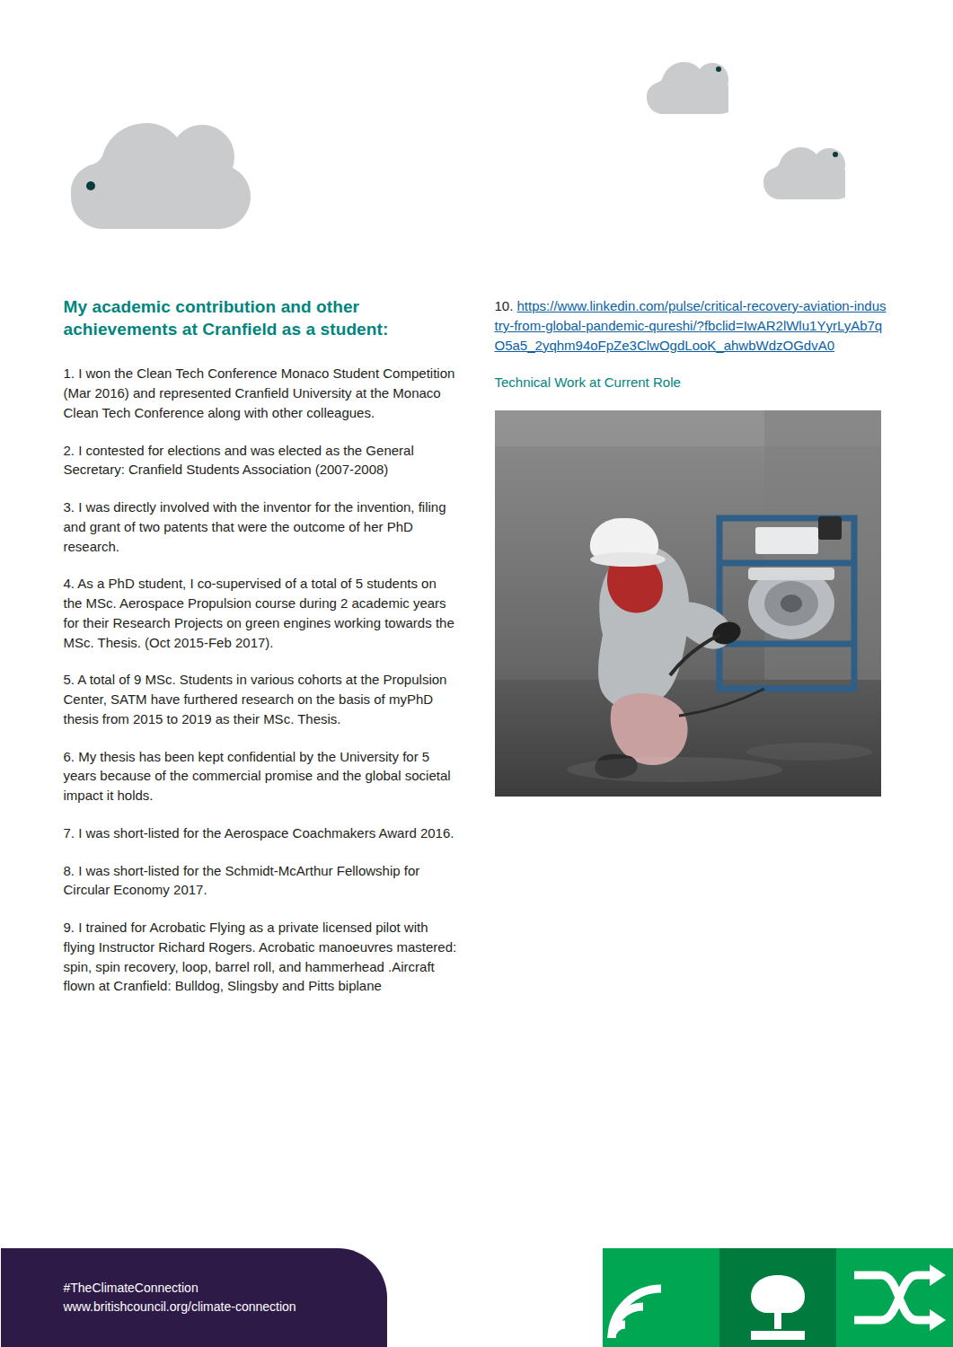My academic contribution and other
achievements at Cranfield as a student:
1. I won the Clean Tech Conference Monaco Student Competition (Mar 2016) and represented Cranfield University at the Monaco Clean Tech Conference along with other colleagues.
2. I contested for elections and was elected as the General Secretary: Cranfield Students Association (2007-2008)
3. I was directly involved with the inventor for the invention, filing and grant of two patents that were the outcome of her PhD research.
4. As a PhD student, I co-supervised of a total of 5 students on the MSc. Aerospace Propulsion course during 2 academic years for their Research Projects on green engines working towards the MSc. Thesis. (Oct 2015-Feb 2017).
5. A total of 9 MSc. Students in various cohorts at the Propulsion Center, SATM have furthered research on the basis of myPhD thesis from 2015 to 2019 as their MSc. Thesis.
6. My thesis has been kept confidential by the University for 5 years because of the commercial promise and the global societal impact it holds.
7. I was short-listed for the Aerospace Coachmakers Award 2016.
8. I was short-listed for the Schmidt-McArthur Fellowship for Circular Economy 2017.
9. I trained for Acrobatic Flying as a private licensed pilot with flying Instructor Richard Rogers. Acrobatic manoeuvres mastered: spin, spin recovery, loop, barrel roll, and hammerhead .Aircraft flown at Cranfield: Bulldog, Slingsby and Pitts biplane
10. https://www.linkedin.com/pulse/critical-recovery-aviation-industry-from-global-pandemic-qureshi/?fbclid=IwAR2lWlu1YyrLyAb7qO5a5_2yqhm94oFpZe3ClwOgdLooK_ahwbWdzOGdvA0
Technical Work at Current Role
#TheClimateConnection
www.britishcouncil.org/climate-connection